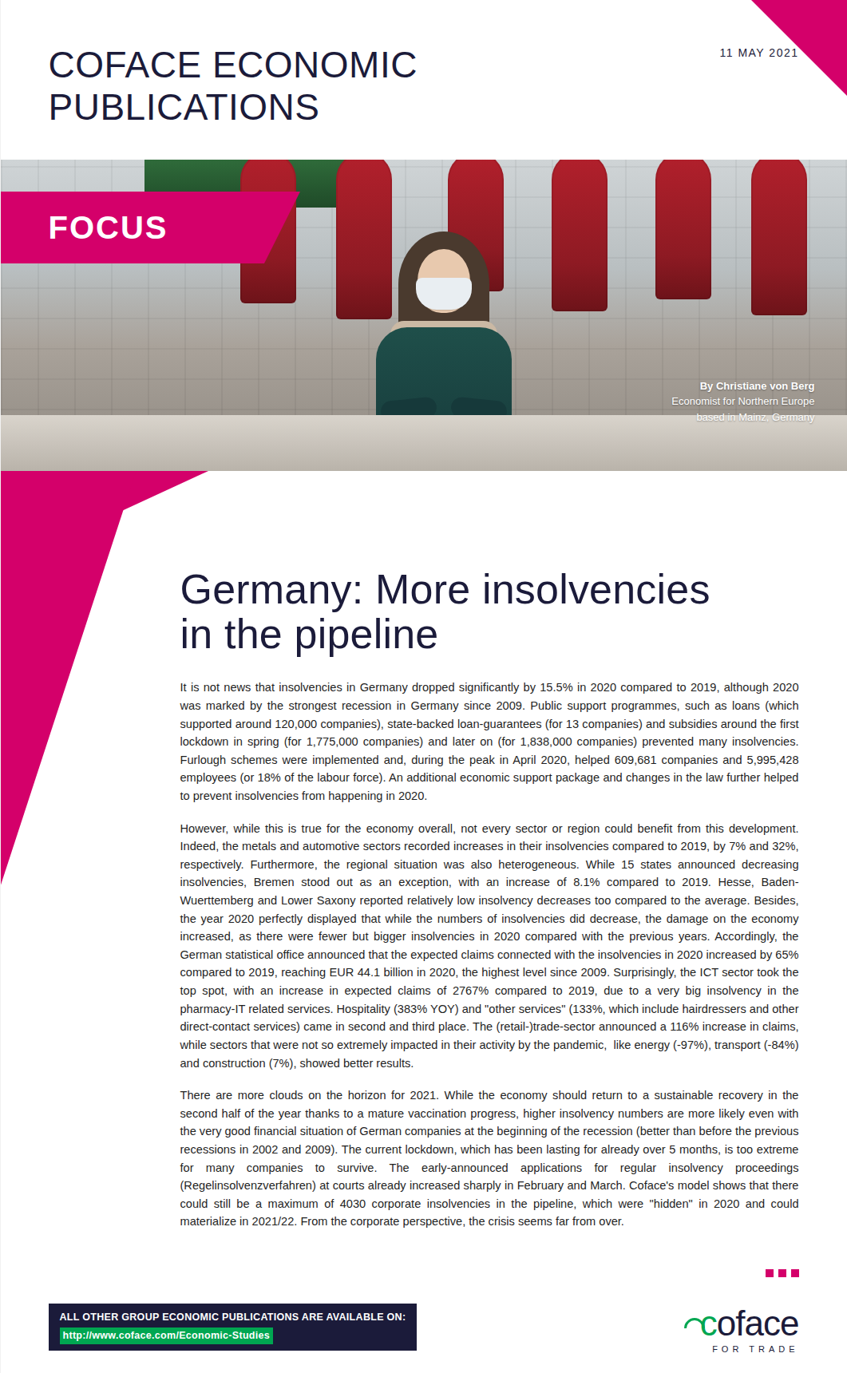11 MAY 2021
Coface Economic
Publications
FOCUS
By Christiane von Berg
Economist for Northern Europe
based in Mainz, Germany
Germany: More insolvencies
in the pipeline
It is not news that insolvencies in Germany dropped significantly by 15.5% in 2020 compared to 2019, although 2020 was marked by the strongest recession in Germany since 2009. Public support programmes, such as loans (which supported around 120,000 companies), state-backed loan-guarantees (for 13 companies) and subsidies around the first lockdown in spring (for 1,775,000 companies) and later on (for 1,838,000 companies) prevented many insolvencies. Furlough schemes were implemented and, during the peak in April 2020, helped 609,681 companies and 5,995,428 employees (or 18% of the labour force). An additional economic support package and changes in the law further helped to prevent insolvencies from happening in 2020.
However, while this is true for the economy overall, not every sector or region could benefit from this development. Indeed, the metals and automotive sectors recorded increases in their insolvencies compared to 2019, by 7% and 32%, respectively. Furthermore, the regional situation was also heterogeneous. While 15 states announced decreasing insolvencies, Bremen stood out as an exception, with an increase of 8.1% compared to 2019. Hesse, Baden-Wuerttemberg and Lower Saxony reported relatively low insolvency decreases too compared to the average. Besides, the year 2020 perfectly displayed that while the numbers of insolvencies did decrease, the damage on the economy increased, as there were fewer but bigger insolvencies in 2020 compared with the previous years. Accordingly, the German statistical office announced that the expected claims connected with the insolvencies in 2020 increased by 65% compared to 2019, reaching EUR 44.1 billion in 2020, the highest level since 2009. Surprisingly, the ICT sector took the top spot, with an increase in expected claims of 2767% compared to 2019, due to a very big insolvency in the pharmacy-IT related services. Hospitality (383% YOY) and "other services" (133%, which include hairdressers and other direct-contact services) came in second and third place. The (retail-)trade-sector announced a 116% increase in claims, while sectors that were not so extremely impacted in their activity by the pandemic, like energy (-97%), transport (-84%) and construction (7%), showed better results.
There are more clouds on the horizon for 2021. While the economy should return to a sustainable recovery in the second half of the year thanks to a mature vaccination progress, higher insolvency numbers are more likely even with the very good financial situation of German companies at the beginning of the recession (better than before the previous recessions in 2002 and 2009). The current lockdown, which has been lasting for already over 5 months, is too extreme for many companies to survive. The early-announced applications for regular insolvency proceedings (Regelinsolvenzverfahren) at courts already increased sharply in February and March. Coface's model shows that there could still be a maximum of 4030 corporate insolvencies in the pipeline, which were "hidden" in 2020 and could materialize in 2021/22. From the corporate perspective, the crisis seems far from over.
ALL OTHER GROUP ECONOMIC PUBLICATIONS ARE AVAILABLE ON:
http://www.coface.com/Economic-Studies
coface
FOR TRADE